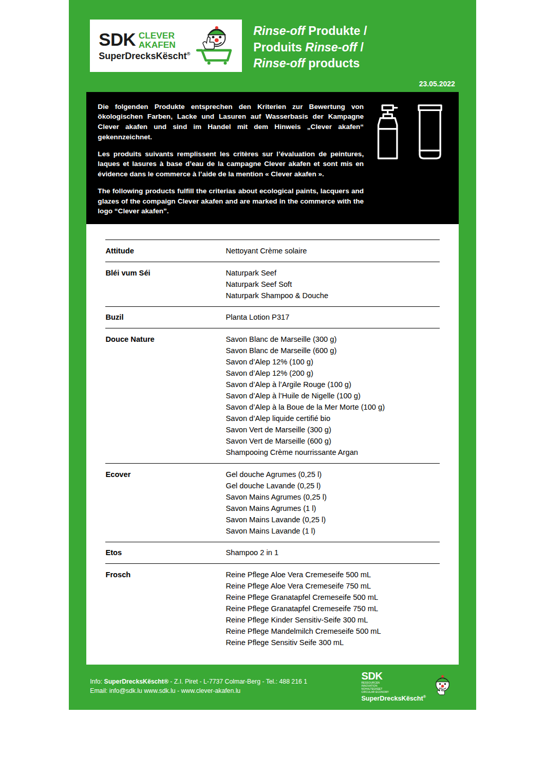SDK CLEVER
AKAFEN
SuperDrecksKëscht®
Rinse-off Produkte /
Produits Rinse-off /
Rinse-off products
23.05.2022
Die folgenden Produkte entsprechen den Kriterien zur Bewertung von ökologischen Farben, Lacke und Lasuren auf Wasserbasis der Kampagne Clever akafen und sind im Handel mit dem Hinweis „Clever akafen“ gekennzeichnet.
Les produits suivants remplissent les critères sur l’évaluation de peintures, laques et lasures à base d’eau de la campagne Clever akafen et sont mis en évidence dans le commerce à l’aide de la mention « Clever akafen ».
The following products fulfill the criterias about ecological paints, lacquers and glazes of the compaign Clever akafen and are marked in the commerce with the logo “Clever akafen”.
| Attitude | Nettoyant Crème solaire |
| Bléi vum Séi | Naturpark Seef Naturpark Seef Soft Naturpark Shampoo & Douche |
| Buzil | Planta Lotion P317 |
| Douce Nature | Savon Blanc de Marseille (300 g) Savon Blanc de Marseille (600 g) Savon d’Alep 12% (100 g) Savon d’Alep 12% (200 g) Savon d’Alep à l’Argile Rouge (100 g) Savon d’Alep à l’Huile de Nigelle (100 g) Savon d’Alep à la Boue de la Mer Morte (100 g) Savon d’Alep liquide certifié bio Savon Vert de Marseille (300 g) Savon Vert de Marseille (600 g) Shampooing Crème nourrissante Argan |
| Ecover | Gel douche Agrumes (0,25 l) Gel douche Lavande (0,25 l) Savon Mains Agrumes (0,25 l) Savon Mains Agrumes (1 l) Savon Mains Lavande (0,25 l) Savon Mains Lavande (1 l) |
| Etos | Shampoo 2 in 1 |
| Frosch | Reine Pflege Aloe Vera Cremeseife 500 mL Reine Pflege Aloe Vera Cremeseife 750 mL Reine Pflege Granatapfel Cremeseife 500 mL Reine Pflege Granatapfel Cremeseife 750 mL Reine Pflege Kinder Sensitiv-Seife 300 mL Reine Pflege Mandelmilch Cremeseife 500 mL Reine Pflege Sensitiv Seife 300 mL |
Info: SuperDrecksKëscht® - Z.I. Piret - L-7737 Colmar-Berg - Tel.: 488 216 1
Email: info@sdk.lu www.sdk.lu - www.clever-akafen.lu
SDK RESSOURCEN
INNOVATION
NOHALTEGKEET
CIRCULAR ECONOMY SuperDrecksKëscht®